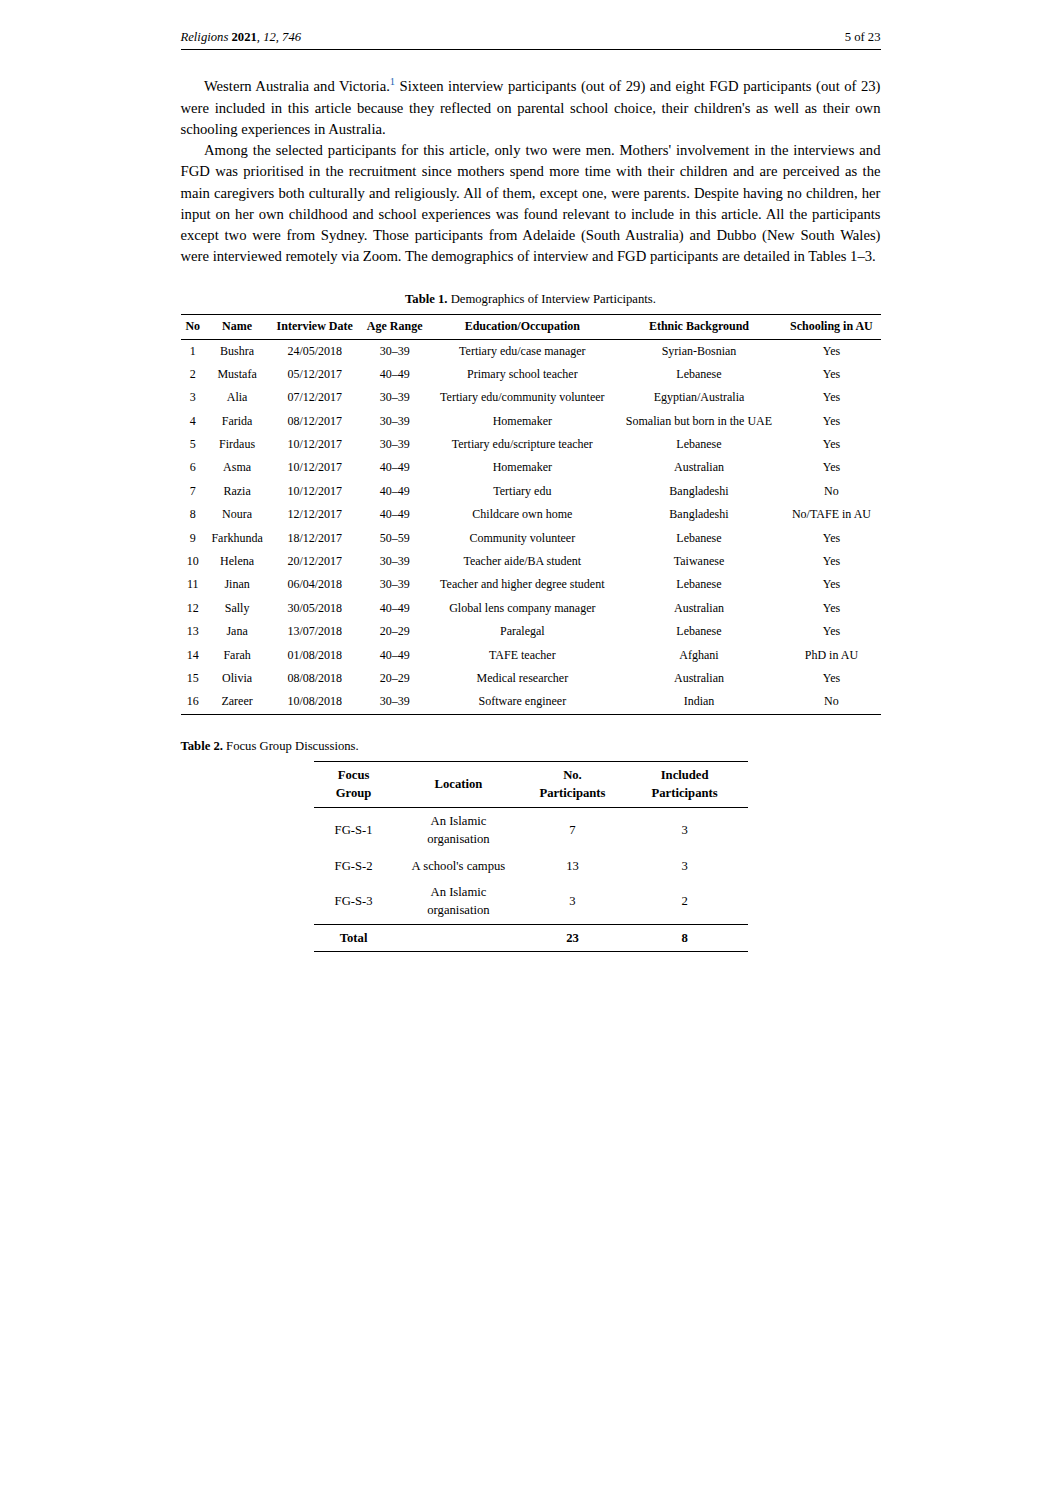Religions 2021, 12, 746 5 of 23
Western Australia and Victoria.1 Sixteen interview participants (out of 29) and eight FGD participants (out of 23) were included in this article because they reflected on parental school choice, their children's as well as their own schooling experiences in Australia.
Among the selected participants for this article, only two were men. Mothers' involvement in the interviews and FGD was prioritised in the recruitment since mothers spend more time with their children and are perceived as the main caregivers both culturally and religiously. All of them, except one, were parents. Despite having no children, her input on her own childhood and school experiences was found relevant to include in this article. All the participants except two were from Sydney. Those participants from Adelaide (South Australia) and Dubbo (New South Wales) were interviewed remotely via Zoom. The demographics of interview and FGD participants are detailed in Tables 1–3.
Table 1. Demographics of Interview Participants.
| No | Name | Interview Date | Age Range | Education/Occupation | Ethnic Background | Schooling in AU |
| --- | --- | --- | --- | --- | --- | --- |
| 1 | Bushra | 24/05/2018 | 30–39 | Tertiary edu/case manager | Syrian-Bosnian | Yes |
| 2 | Mustafa | 05/12/2017 | 40–49 | Primary school teacher | Lebanese | Yes |
| 3 | Alia | 07/12/2017 | 30–39 | Tertiary edu/community volunteer | Egyptian/Australia | Yes |
| 4 | Farida | 08/12/2017 | 30–39 | Homemaker | Somalian but born in the UAE | Yes |
| 5 | Firdaus | 10/12/2017 | 30–39 | Tertiary edu/scripture teacher | Lebanese | Yes |
| 6 | Asma | 10/12/2017 | 40–49 | Homemaker | Australian | Yes |
| 7 | Razia | 10/12/2017 | 40–49 | Tertiary edu | Bangladeshi | No |
| 8 | Noura | 12/12/2017 | 40–49 | Childcare own home | Bangladeshi | No/TAFE in AU |
| 9 | Farkhunda | 18/12/2017 | 50–59 | Community volunteer | Lebanese | Yes |
| 10 | Helena | 20/12/2017 | 30–39 | Teacher aide/BA student | Taiwanese | Yes |
| 11 | Jinan | 06/04/2018 | 30–39 | Teacher and higher degree student | Lebanese | Yes |
| 12 | Sally | 30/05/2018 | 40–49 | Global lens company manager | Australian | Yes |
| 13 | Jana | 13/07/2018 | 20–29 | Paralegal | Lebanese | Yes |
| 14 | Farah | 01/08/2018 | 40–49 | TAFE teacher | Afghani | PhD in AU |
| 15 | Olivia | 08/08/2018 | 20–29 | Medical researcher | Australian | Yes |
| 16 | Zareer | 10/08/2018 | 30–39 | Software engineer | Indian | No |
Table 2. Focus Group Discussions.
| Focus Group | Location | No. Participants | Included Participants |
| --- | --- | --- | --- |
| FG-S-1 | An Islamic organisation | 7 | 3 |
| FG-S-2 | A school's campus | 13 | 3 |
| FG-S-3 | An Islamic organisation | 3 | 2 |
| Total | | 23 | 8 |